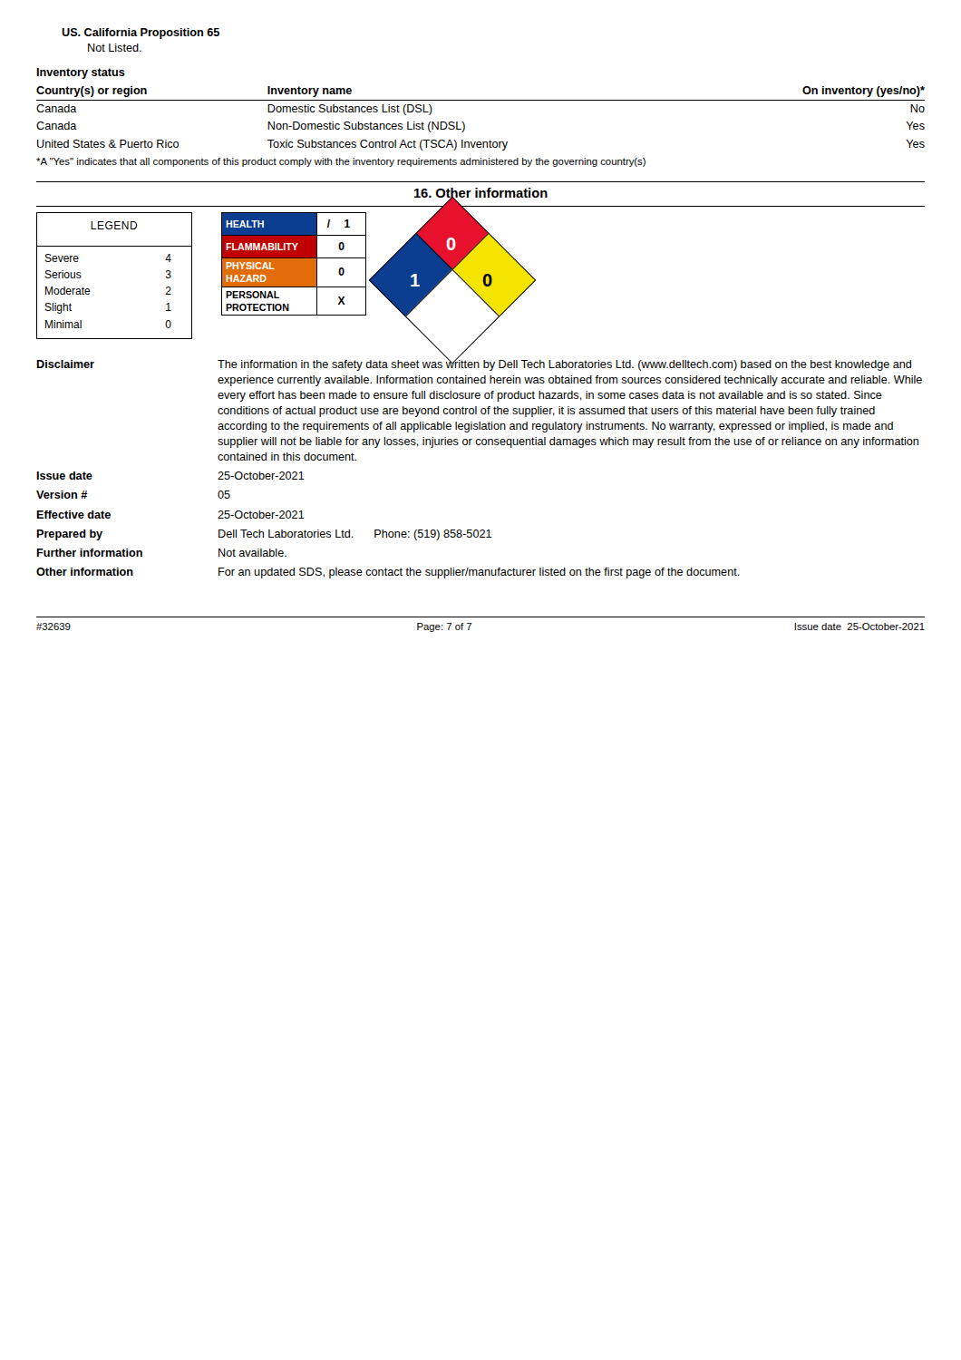US. California Proposition 65
Not Listed.
Inventory status
| Country(s) or region | Inventory name | On inventory (yes/no)* |
| --- | --- | --- |
| Canada | Domestic Substances List (DSL) | No |
| Canada | Non-Domestic Substances List (NDSL) | Yes |
| United States & Puerto Rico | Toxic Substances Control Act (TSCA) Inventory | Yes |
*A "Yes" indicates that all components of this product comply with the inventory requirements administered by the governing country(s)
16. Other information
LEGEND
Severe 4
Serious 3
Moderate 2
Slight 1
Minimal 0
| HEALTH | / 1 |
| FLAMMABILITY | 0 |
| PHYSICAL HAZARD | 0 |
| PERSONAL PROTECTION | X |
0
1
0
Disclaimer
The information in the safety data sheet was written by Dell Tech Laboratories Ltd. (www.delltech.com) based on the best knowledge and experience currently available. Information contained herein was obtained from sources considered technically accurate and reliable. While every effort has been made to ensure full disclosure of product hazards, in some cases data is not available and is so stated. Since conditions of actual product use are beyond control of the supplier, it is assumed that users of this material have been fully trained according to the requirements of all applicable legislation and regulatory instruments. No warranty, expressed or implied, is made and supplier will not be liable for any losses, injuries or consequential damages which may result from the use of or reliance on any information contained in this document.
Issue date
25-October-2021
Version #
05
Effective date
25-October-2021
Prepared by
Dell Tech Laboratories Ltd.Phone: (519) 858-5021
Further information
Not available.
Other information
For an updated SDS, please contact the supplier/manufacturer listed on the first page of the document.
#32639
Page: 7 of 7
Issue date 25-October-2021